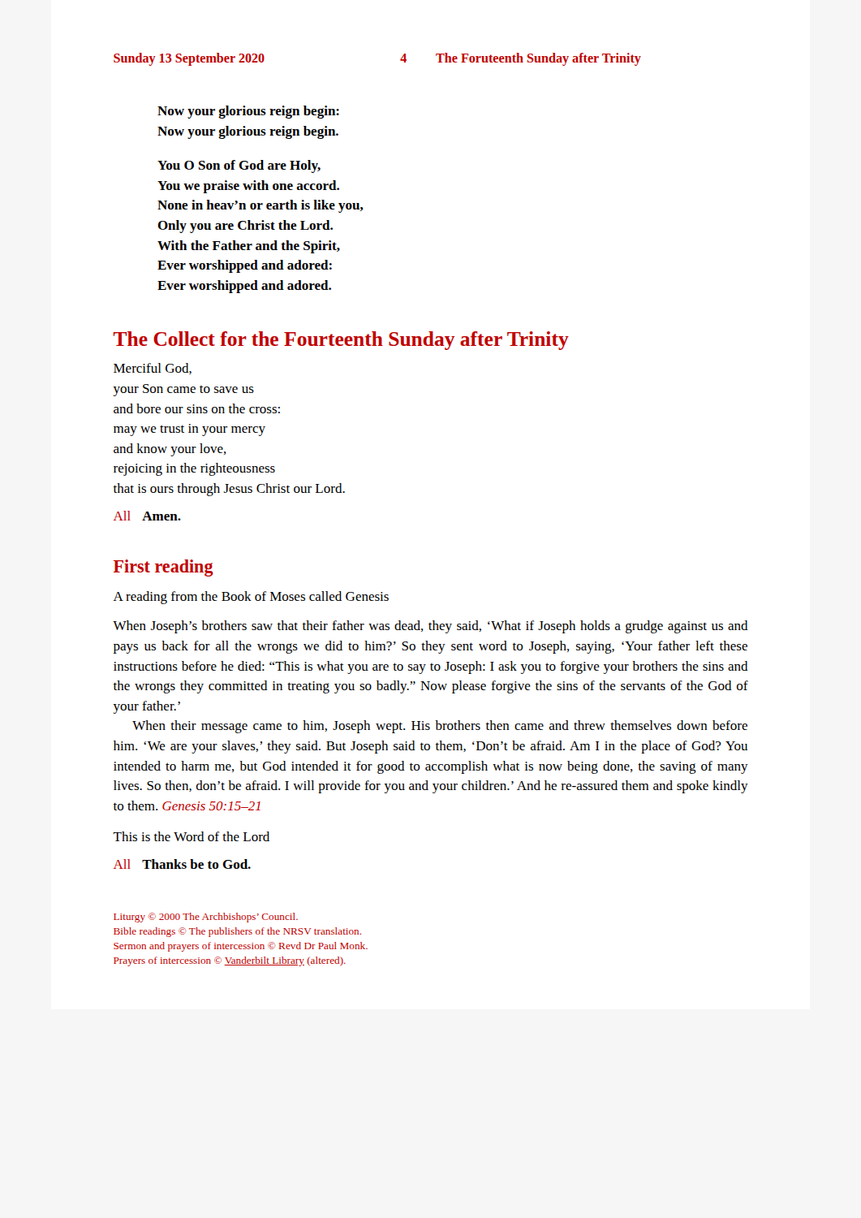Sunday 13 September 2020 4 The Foruteenth Sunday after Trinity
Now your glorious reign begin:
Now your glorious reign begin.
You O Son of God are Holy,
You we praise with one accord.
None in heav’n or earth is like you,
Only you are Christ the Lord.
With the Father and the Spirit,
Ever worshipped and adored:
Ever worshipped and adored.
The Collect for the Fourteenth Sunday after Trinity
Merciful God,
your Son came to save us
and bore our sins on the cross:
may we trust in your mercy
and know your love,
rejoicing in the righteousness
that is ours through Jesus Christ our Lord.
All Amen.
First reading
A reading from the Book of Moses called Genesis
When Joseph’s brothers saw that their father was dead, they said, ‘What if Joseph holds a grudge against us and pays us back for all the wrongs we did to him?’ So they sent word to Joseph, saying, ‘Your father left these instructions before he died: “This is what you are to say to Joseph: I ask you to forgive your brothers the sins and the wrongs they committed in treating you so badly.” Now please forgive the sins of the servants of the God of your father.’
When their message came to him, Joseph wept. His brothers then came and threw themselves down before him. ‘We are your slaves,’ they said. But Joseph said to them, ‘Don’t be afraid. Am I in the place of God? You intended to harm me, but God intended it for good to accomplish what is now being done, the saving of many lives. So then, don’t be afraid. I will provide for you and your children.’ And he re-assured them and spoke kindly to them. Genesis 50:15–21
This is the Word of the Lord
All Thanks be to God.
Liturgy © 2000 The Archbishops’ Council.
Bible readings © The publishers of the NRSV translation.
Sermon and prayers of intercession © Revd Dr Paul Monk.
Prayers of intercession © Vanderbilt Library (altered).